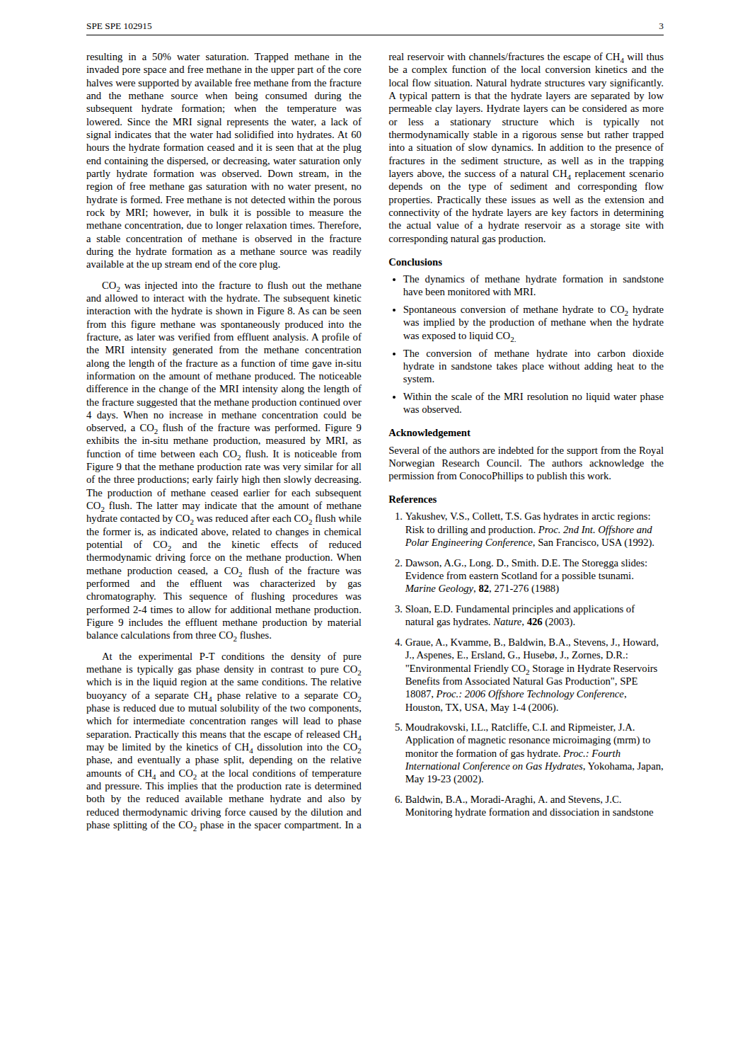SPE SPE 102915 3
resulting in a 50% water saturation. Trapped methane in the invaded pore space and free methane in the upper part of the core halves were supported by available free methane from the fracture and the methane source when being consumed during the subsequent hydrate formation; when the temperature was lowered. Since the MRI signal represents the water, a lack of signal indicates that the water had solidified into hydrates. At 60 hours the hydrate formation ceased and it is seen that at the plug end containing the dispersed, or decreasing, water saturation only partly hydrate formation was observed. Down stream, in the region of free methane gas saturation with no water present, no hydrate is formed. Free methane is not detected within the porous rock by MRI; however, in bulk it is possible to measure the methane concentration, due to longer relaxation times. Therefore, a stable concentration of methane is observed in the fracture during the hydrate formation as a methane source was readily available at the up stream end of the core plug.
CO2 was injected into the fracture to flush out the methane and allowed to interact with the hydrate. The subsequent kinetic interaction with the hydrate is shown in Figure 8. As can be seen from this figure methane was spontaneously produced into the fracture, as later was verified from effluent analysis. A profile of the MRI intensity generated from the methane concentration along the length of the fracture as a function of time gave in-situ information on the amount of methane produced. The noticeable difference in the change of the MRI intensity along the length of the fracture suggested that the methane production continued over 4 days. When no increase in methane concentration could be observed, a CO2 flush of the fracture was performed. Figure 9 exhibits the in-situ methane production, measured by MRI, as function of time between each CO2 flush. It is noticeable from Figure 9 that the methane production rate was very similar for all of the three productions; early fairly high then slowly decreasing. The production of methane ceased earlier for each subsequent CO2 flush. The latter may indicate that the amount of methane hydrate contacted by CO2 was reduced after each CO2 flush while the former is, as indicated above, related to changes in chemical potential of CO2 and the kinetic effects of reduced thermodynamic driving force on the methane production. When methane production ceased, a CO2 flush of the fracture was performed and the effluent was characterized by gas chromatography. This sequence of flushing procedures was performed 2-4 times to allow for additional methane production. Figure 9 includes the effluent methane production by material balance calculations from three CO2 flushes.
At the experimental P-T conditions the density of pure methane is typically gas phase density in contrast to pure CO2 which is in the liquid region at the same conditions. The relative buoyancy of a separate CH4 phase relative to a separate CO2 phase is reduced due to mutual solubility of the two components, which for intermediate concentration ranges will lead to phase separation. Practically this means that the escape of released CH4 may be limited by the kinetics of CH4 dissolution into the CO2 phase, and eventually a phase split, depending on the relative amounts of CH4 and CO2 at the local conditions of temperature and pressure. This implies that the production rate is determined both by the reduced available methane hydrate and also by reduced thermodynamic driving force caused by the dilution and phase splitting of the CO2 phase in the spacer compartment. In a real reservoir with channels/fractures the escape of CH4 will thus be a complex function of the local conversion kinetics and the local flow situation. Natural hydrate structures vary significantly. A typical pattern is that the hydrate layers are separated by low permeable clay layers. Hydrate layers can be considered as more or less a stationary structure which is typically not thermodynamically stable in a rigorous sense but rather trapped into a situation of slow dynamics. In addition to the presence of fractures in the sediment structure, as well as in the trapping layers above, the success of a natural CH4 replacement scenario depends on the type of sediment and corresponding flow properties. Practically these issues as well as the extension and connectivity of the hydrate layers are key factors in determining the actual value of a hydrate reservoir as a storage site with corresponding natural gas production.
Conclusions
The dynamics of methane hydrate formation in sandstone have been monitored with MRI.
Spontaneous conversion of methane hydrate to CO2 hydrate was implied by the production of methane when the hydrate was exposed to liquid CO2.
The conversion of methane hydrate into carbon dioxide hydrate in sandstone takes place without adding heat to the system.
Within the scale of the MRI resolution no liquid water phase was observed.
Acknowledgement
Several of the authors are indebted for the support from the Royal Norwegian Research Council. The authors acknowledge the permission from ConocoPhillips to publish this work.
References
Yakushev, V.S., Collett, T.S. Gas hydrates in arctic regions: Risk to drilling and production. Proc. 2nd Int. Offshore and Polar Engineering Conference, San Francisco, USA (1992).
Dawson, A.G., Long. D., Smith. D.E. The Storegga slides: Evidence from eastern Scotland for a possible tsunami. Marine Geology, 82, 271-276 (1988)
Sloan, E.D. Fundamental principles and applications of natural gas hydrates. Nature, 426 (2003).
Graue, A., Kvamme, B., Baldwin, B.A., Stevens, J., Howard, J., Aspenes, E., Ersland, G., Husebø, J., Zornes, D.R.: "Environmental Friendly CO2 Storage in Hydrate Reservoirs Benefits from Associated Natural Gas Production", SPE 18087, Proc.: 2006 Offshore Technology Conference, Houston, TX, USA, May 1-4 (2006).
Moudrakovski, I.L., Ratcliffe, C.I. and Ripmeister, J.A. Application of magnetic resonance microimaging (mrm) to monitor the formation of gas hydrate. Proc.: Fourth International Conference on Gas Hydrates, Yokohama, Japan, May 19-23 (2002).
Baldwin, B.A., Moradi-Araghi, A. and Stevens, J.C. Monitoring hydrate formation and dissociation in sandstone